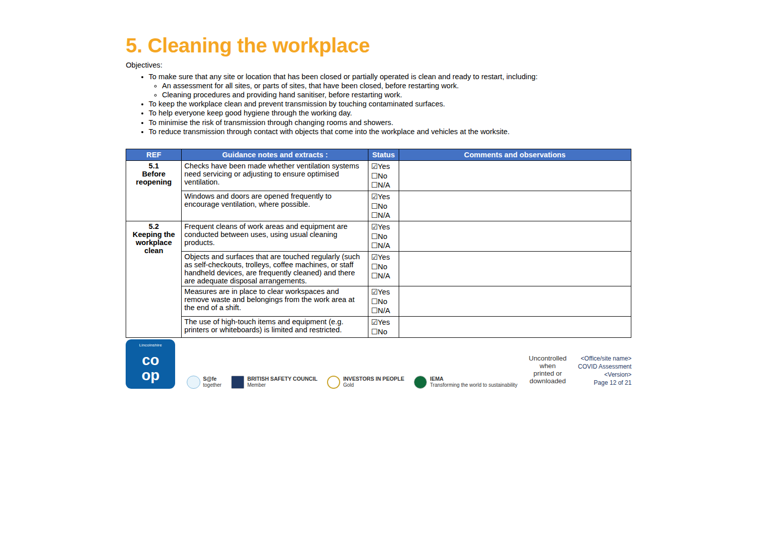5. Cleaning the workplace
Objectives:
To make sure that any site or location that has been closed or partially operated is clean and ready to restart, including:
An assessment for all sites, or parts of sites, that have been closed, before restarting work.
Cleaning procedures and providing hand sanitiser, before restarting work.
To keep the workplace clean and prevent transmission by touching contaminated surfaces.
To help everyone keep good hygiene through the working day.
To minimise the risk of transmission through changing rooms and showers.
To reduce transmission through contact with objects that come into the workplace and vehicles at the worksite.
| REF | Guidance notes and extracts : | Status | Comments and observations |
| --- | --- | --- | --- |
| 5.1 Before reopening | Checks have been made whether ventilation systems need servicing or adjusting to ensure optimised ventilation. | ☑ Yes ☐ No ☐ N/A | |
| Windows and doors are opened frequently to encourage ventilation, where possible. | ☑ Yes ☐ No ☐ N/A | |
| 5.2 Keeping the workplace clean | Frequent cleans of work areas and equipment are conducted between uses, using usual cleaning products. | ☑ Yes ☐ No ☐ N/A | |
| Objects and surfaces that are touched regularly (such as self-checkouts, trolleys, coffee machines, or staff handheld devices, are frequently cleaned) and there are adequate disposal arrangements. | ☑ Yes ☐ No ☐ N/A | |
| Measures are in place to clear workspaces and remove waste and belongings from the work area at the end of a shift. | ☑ Yes ☐ No ☐ N/A | |
| The use of high-touch items and equipment (e.g. printers or whiteboards) is limited and restricted. | ☑ Yes ☐ No | |
Lincolnshire
co
op
S@fetogether
BRITISH SAFETY COUNCILMember
INVESTORS IN PEOPLEGold
IEMATransforming the world to sustainability
Uncontrolled when printed or downloaded
<Office/site name>
COVID Assessment
<Version>
Page 12 of 21